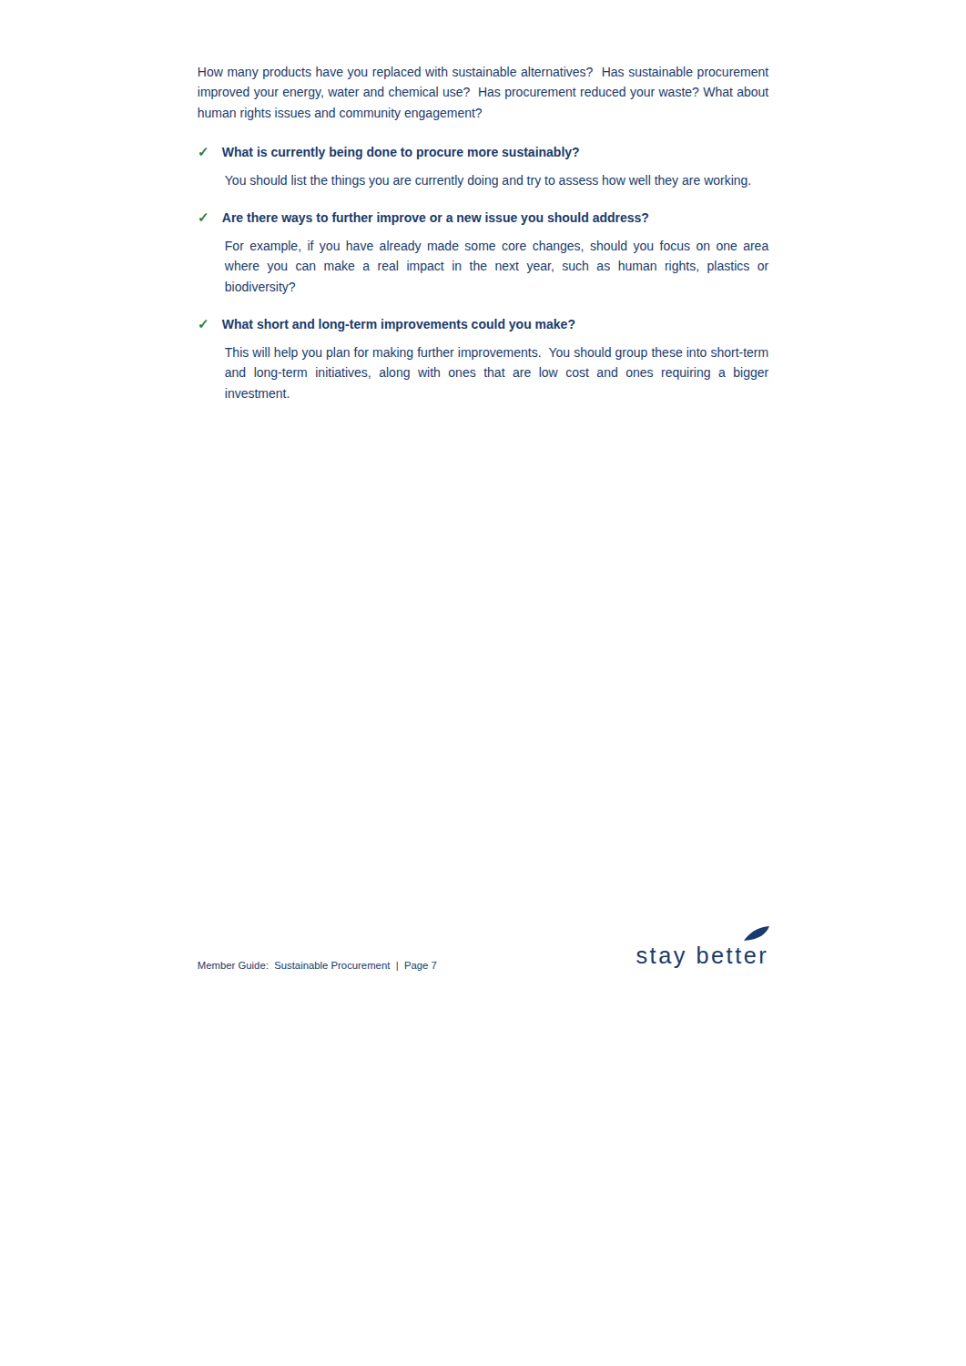How many products have you replaced with sustainable alternatives? Has sustainable procurement improved your energy, water and chemical use? Has procurement reduced your waste? What about human rights issues and community engagement?
✓ What is currently being done to procure more sustainably?
You should list the things you are currently doing and try to assess how well they are working.
✓ Are there ways to further improve or a new issue you should address?
For example, if you have already made some core changes, should you focus on one area where you can make a real impact in the next year, such as human rights, plastics or biodiversity?
✓ What short and long-term improvements could you make?
This will help you plan for making further improvements. You should group these into short-term and long-term initiatives, along with ones that are low cost and ones requiring a bigger investment.
Member Guide: Sustainable Procurement | Page 7
stay better